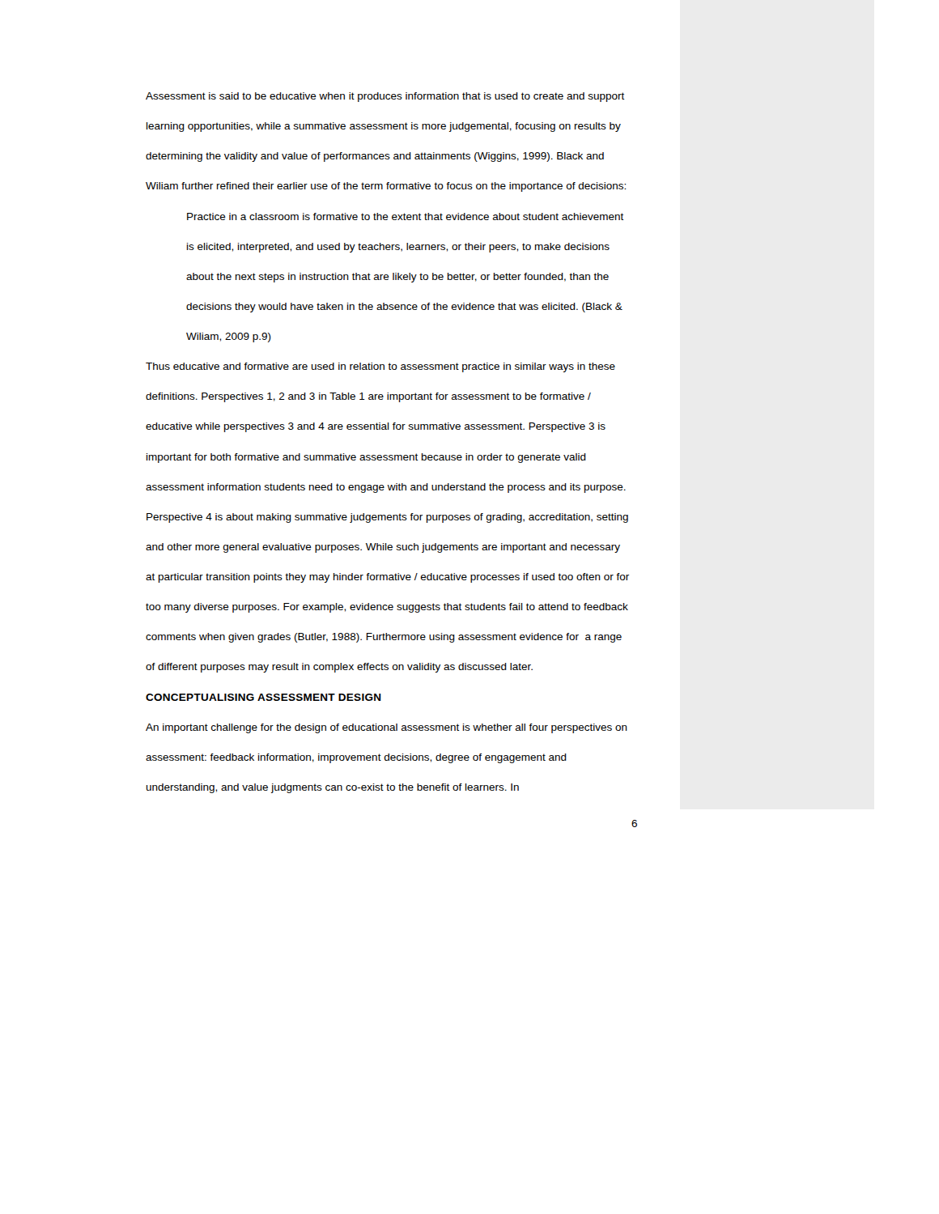Assessment is said to be educative when it produces information that is used to create and support learning opportunities, while a summative assessment is more judgemental, focusing on results by determining the validity and value of performances and attainments (Wiggins, 1999). Black and Wiliam further refined their earlier use of the term formative to focus on the importance of decisions:
Practice in a classroom is formative to the extent that evidence about student achievement is elicited, interpreted, and used by teachers, learners, or their peers, to make decisions about the next steps in instruction that are likely to be better, or better founded, than the decisions they would have taken in the absence of the evidence that was elicited. (Black & Wiliam, 2009 p.9)
Thus educative and formative are used in relation to assessment practice in similar ways in these definitions. Perspectives 1, 2 and 3 in Table 1 are important for assessment to be formative / educative while perspectives 3 and 4 are essential for summative assessment. Perspective 3 is important for both formative and summative assessment because in order to generate valid assessment information students need to engage with and understand the process and its purpose. Perspective 4 is about making summative judgements for purposes of grading, accreditation, setting and other more general evaluative purposes. While such judgements are important and necessary at particular transition points they may hinder formative / educative processes if used too often or for too many diverse purposes. For example, evidence suggests that students fail to attend to feedback comments when given grades (Butler, 1988). Furthermore using assessment evidence for a range of different purposes may result in complex effects on validity as discussed later.
CONCEPTUALISING ASSESSMENT DESIGN
An important challenge for the design of educational assessment is whether all four perspectives on assessment: feedback information, improvement decisions, degree of engagement and understanding, and value judgments can co-exist to the benefit of learners. In
6